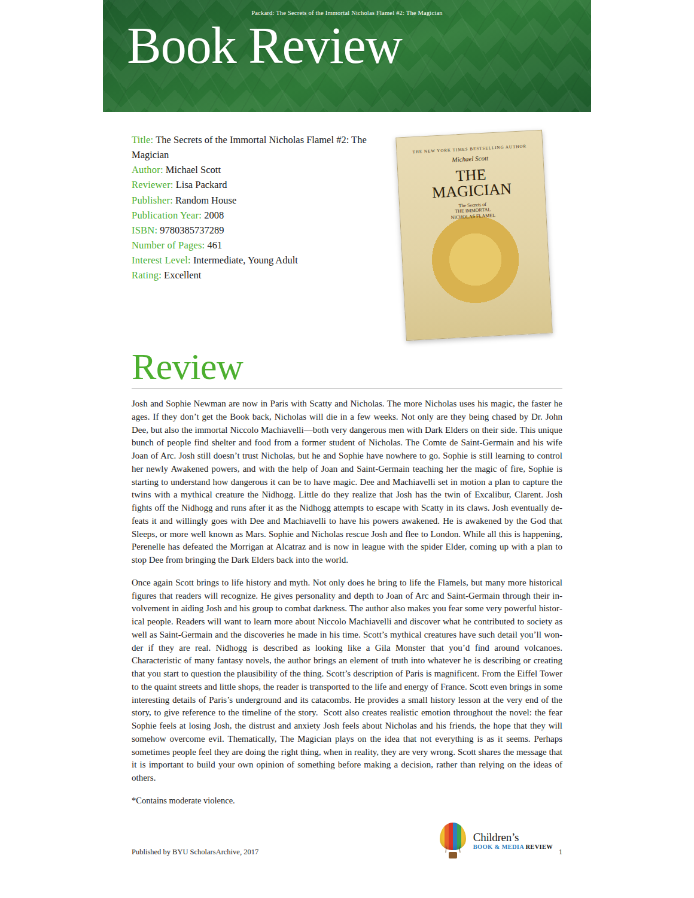Packard: The Secrets of the Immortal Nicholas Flamel #2: The Magician
Book Review
Title: The Secrets of the Immortal Nicholas Flamel #2: The Magician
Author: Michael Scott
Reviewer: Lisa Packard
Publisher: Random House
Publication Year: 2008
ISBN: 9780385737289
Number of Pages: 461
Interest Level: Intermediate, Young Adult
Rating: Excellent
The New York Times Bestselling Author
Michael Scott
THE
MAGICIAN
The Secrets of
THE IMMORTAL
NICHOLAS FLAMEL
Review
Josh and Sophie Newman are now in Paris with Scatty and Nicholas. The more Nicholas uses his magic, the faster he ages. If they don’t get the Book back, Nicholas will die in a few weeks. Not only are they being chased by Dr. John Dee, but also the immortal Niccolo Machiavelli—both very dangerous men with Dark Elders on their side. This unique bunch of people find shelter and food from a former student of Nicholas. The Comte de Saint-Germain and his wife Joan of Arc. Josh still doesn’t trust Nicholas, but he and Sophie have nowhere to go. Sophie is still learning to control her newly Awakened powers, and with the help of Joan and Saint-Germain teaching her the magic of fire, Sophie is starting to understand how dangerous it can be to have magic. Dee and Machiavelli set in motion a plan to capture the twins with a mythical creature the Nidhogg. Little do they realize that Josh has the twin of Excalibur, Clarent. Josh fights off the Nidhogg and runs after it as the Nidhogg attempts to escape with Scatty in its claws. Josh eventually defeats it and willingly goes with Dee and Machiavelli to have his powers awakened. He is awakened by the God that Sleeps, or more well known as Mars. Sophie and Nicholas rescue Josh and flee to London. While all this is happening, Perenelle has defeated the Morrigan at Alcatraz and is now in league with the spider Elder, coming up with a plan to stop Dee from bringing the Dark Elders back into the world.
Once again Scott brings to life history and myth. Not only does he bring to life the Flamels, but many more historical figures that readers will recognize. He gives personality and depth to Joan of Arc and Saint-Germain through their involvement in aiding Josh and his group to combat darkness. The author also makes you fear some very powerful historical people. Readers will want to learn more about Niccolo Machiavelli and discover what he contributed to society as well as Saint-Germain and the discoveries he made in his time. Scott’s mythical creatures have such detail you’ll wonder if they are real. Nidhogg is described as looking like a Gila Monster that you’d find around volcanoes. Characteristic of many fantasy novels, the author brings an element of truth into whatever he is describing or creating that you start to question the plausibility of the thing. Scott’s description of Paris is magnificent. From the Eiffel Tower to the quaint streets and little shops, the reader is transported to the life and energy of France. Scott even brings in some interesting details of Paris’s underground and its catacombs. He provides a small history lesson at the very end of the story, to give reference to the timeline of the story. Scott also creates realistic emotion throughout the novel: the fear Sophie feels at losing Josh, the distrust and anxiety Josh feels about Nicholas and his friends, the hope that they will somehow overcome evil. Thematically, The Magician plays on the idea that not everything is as it seems. Perhaps sometimes people feel they are doing the right thing, when in reality, they are very wrong. Scott shares the message that it is important to build your own opinion of something before making a decision, rather than relying on the ideas of others.
*Contains moderate violence.
Published by BYU ScholarsArchive, 2017
Children’s
BOOK & MEDIA REVIEW
1